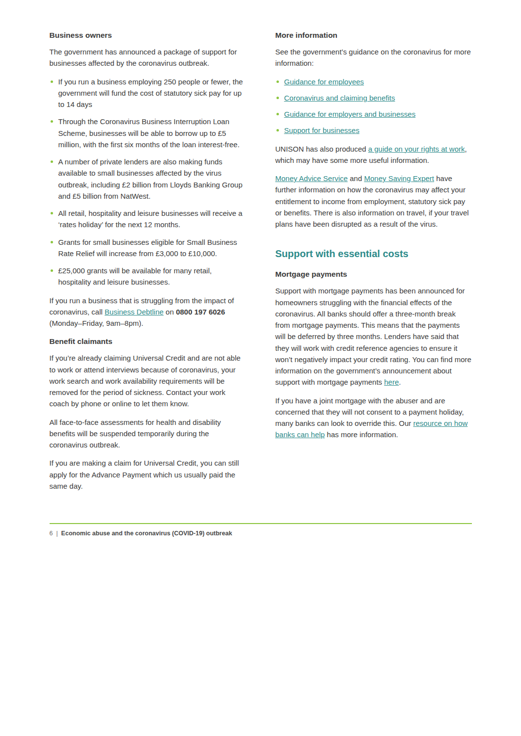Business owners
The government has announced a package of support for businesses affected by the coronavirus outbreak.
If you run a business employing 250 people or fewer, the government will fund the cost of statutory sick pay for up to 14 days
Through the Coronavirus Business Interruption Loan Scheme, businesses will be able to borrow up to £5 million, with the first six months of the loan interest-free.
A number of private lenders are also making funds available to small businesses affected by the virus outbreak, including £2 billion from Lloyds Banking Group and £5 billion from NatWest.
All retail, hospitality and leisure businesses will receive a ‘rates holiday’ for the next 12 months.
Grants for small businesses eligible for Small Business Rate Relief will increase from £3,000 to £10,000.
£25,000 grants will be available for many retail, hospitality and leisure businesses.
If you run a business that is struggling from the impact of coronavirus, call Business Debtline on 0800 197 6026 (Monday–Friday, 9am–8pm).
Benefit claimants
If you’re already claiming Universal Credit and are not able to work or attend interviews because of coronavirus, your work search and work availability requirements will be removed for the period of sickness. Contact your work coach by phone or online to let them know.
All face-to-face assessments for health and disability benefits will be suspended temporarily during the coronavirus outbreak.
If you are making a claim for Universal Credit, you can still apply for the Advance Payment which us usually paid the same day.
More information
See the government’s guidance on the coronavirus for more information:
Guidance for employees
Coronavirus and claiming benefits
Guidance for employers and businesses
Support for businesses
UNISON has also produced a guide on your rights at work, which may have some more useful information.
Money Advice Service and Money Saving Expert have further information on how the coronavirus may affect your entitlement to income from employment, statutory sick pay or benefits. There is also information on travel, if your travel plans have been disrupted as a result of the virus.
Support with essential costs
Mortgage payments
Support with mortgage payments has been announced for homeowners struggling with the financial effects of the coronavirus. All banks should offer a three-month break from mortgage payments. This means that the payments will be deferred by three months. Lenders have said that they will work with credit reference agencies to ensure it won’t negatively impact your credit rating. You can find more information on the government’s announcement about support with mortgage payments here.
If you have a joint mortgage with the abuser and are concerned that they will not consent to a payment holiday, many banks can look to override this. Our resource on how banks can help has more information.
6 | Economic abuse and the coronavirus (COVID-19) outbreak